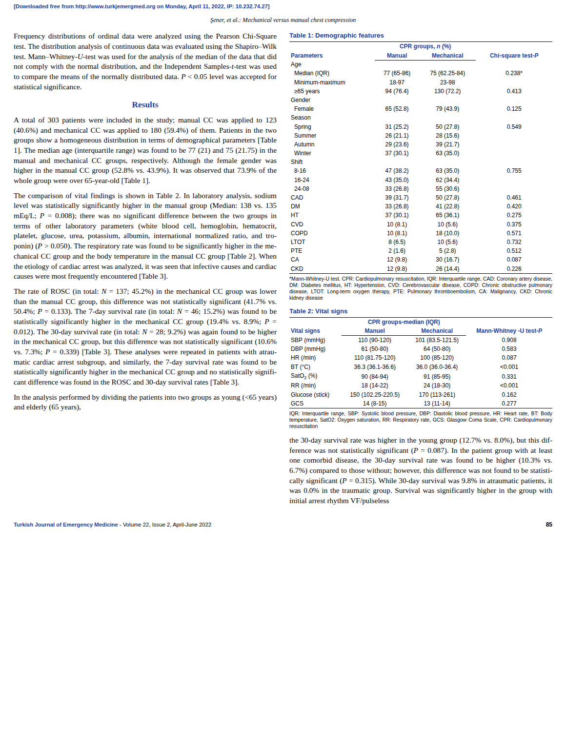[Downloaded free from http://www.turkjemergmed.org on Monday, April 11, 2022, IP: 10.232.74.27]
Şener, et al.: Mechanical versus manual chest compression
Frequency distributions of ordinal data were analyzed using the Pearson Chi-Square test. The distribution analysis of continuous data was evaluated using the Shapiro–Wilk test. Mann–Whitney-U-test was used for the analysis of the median of the data that did not comply with the normal distribution, and the Independent Samples-t-test was used to compare the means of the normally distributed data. P < 0.05 level was accepted for statistical significance.
Results
A total of 303 patients were included in the study; manual CC was applied to 123 (40.6%) and mechanical CC was applied to 180 (59.4%) of them. Patients in the two groups show a homogeneous distribution in terms of demographical parameters [Table 1]. The median age (interquartile range) was found to be 77 (21) and 75 (21.75) in the manual and mechanical CC groups, respectively. Although the female gender was higher in the manual CC group (52.8% vs. 43.9%). It was observed that 73.9% of the whole group were over 65-year-old [Table 1].
The comparison of vital findings is shown in Table 2. In laboratory analysis, sodium level was statistically significantly higher in the manual group (Median: 138 vs. 135 mEq/L; P = 0.008); there was no significant difference between the two groups in terms of other laboratory parameters (white blood cell, hemoglobin, hematocrit, platelet, glucose, urea, potassium, albumin, international normalized ratio, and troponin) (P > 0.050). The respiratory rate was found to be significantly higher in the mechanical CC group and the body temperature in the manual CC group [Table 2]. When the etiology of cardiac arrest was analyzed, it was seen that infective causes and cardiac causes were most frequently encountered [Table 3].
The rate of ROSC (in total: N = 137; 45.2%) in the mechanical CC group was lower than the manual CC group, this difference was not statistically significant (41.7% vs. 50.4%; P = 0.133). The 7-day survival rate (in total: N = 46; 15.2%) was found to be statistically significantly higher in the mechanical CC group (19.4% vs. 8.9%; P = 0.012). The 30-day survival rate (in total: N = 28; 9.2%) was again found to be higher in the mechanical CC group, but this difference was not statistically significant (10.6% vs. 7.3%; P = 0.339) [Table 3]. These analyses were repeated in patients with atraumatic cardiac arrest subgroup, and similarly, the 7-day survival rate was found to be statistically significantly higher in the mechanical CC group and no statistically significant difference was found in the ROSC and 30-day survival rates [Table 3].
In the analysis performed by dividing the patients into two groups as young (<65 years) and elderly (65 years),
Table 1: Demographic features
| Parameters | CPR groups, n (%) | Chi-square test- P |
| --- | --- | --- |
| Manual | Mechanical |
| Age | | | |
| Median (IQR) | 77 (65-86) | 75 (62.25-84) | 0.238* |
| Minimum-maximum | 18-97 | 23-98 | |
| ≥65 years | 94 (76.4) | 130 (72.2) | 0.413 |
| Gender | | | |
| Female | 65 (52.8) | 79 (43.9) | 0.125 |
| Season | | | |
| Spring | 31 (25.2) | 50 (27.8) | 0.549 |
| Summer | 26 (21.1) | 28 (15.6) | |
| Autumn | 29 (23.6) | 39 (21.7) | |
| Winter | 37 (30.1) | 63 (35.0) | |
| Shift | | | |
| 8-16 | 47 (38.2) | 63 (35.0) | 0.755 |
| 16-24 | 43 (35.0) | 62 (34.4) | |
| 24-08 | 33 (26.8) | 55 (30.6) | |
| CAD | 39 (31.7) | 50 (27.8) | 0.461 |
| DM | 33 (26.8) | 41 (22.8) | 0.420 |
| HT | 37 (30.1) | 65 (36.1) | 0.275 |
| CVD | 10 (8.1) | 10 (5.6) | 0.375 |
| COPD | 10 (8.1) | 18 (10.0) | 0.571 |
| LTOT | 8 (6.5) | 10 (5.6) | 0.732 |
| PTE | 2 (1.6) | 5 (2.8) | 0.512 |
| CA | 12 (9.8) | 30 (16.7) | 0.087 |
| CKD | 12 (9.8) | 26 (14.4) | 0.226 |
*Mann-Whitney-U test. CPR: Cardiopulmonary resuscitation, IQR: Interquartile range, CAD: Coronary artery disease, DM: Diabetes mellitus, HT: Hypertension, CVD: Cerebrovascular disease, COPD: Chronic obstructive pulmonary disease, LTOT: Long-term oxygen therapy, PTE: Pulmonary thromboembolism, CA: Malignancy, CKD: Chronic kidney disease
Table 2: Vital signs
| Vital signs | CPR groups-median (IQR) | Mann-Whitney -U test- P |
| --- | --- | --- |
| Manuel | Mechanical |
| SBP (mmHg) | 110 (90-120) | 101 (83.5-121.5) | 0.908 |
| DBP (mmHg) | 61 (50-80) | 64 (50-80) | 0.583 |
| HR (/min) | 110 (81.75-120) | 100 (85-120) | 0.087 |
| BT (°C) | 36.3 (36.1-36.6) | 36.0 (36.0-36.4) | <0.001 |
| SatO 2 (%) | 90 (84-94) | 91 (85-95) | 0.331 |
| RR (/min) | 18 (14-22) | 24 (18-30) | <0.001 |
| Glucose (stick) | 150 (102.25-220.5) | 170 (113-261) | 0.162 |
| GCS | 14 (8-15) | 13 (11-14) | 0.277 |
IQR: Interquartile range, SBP: Systolic blood pressure, DBP: Diastolic blood pressure, HR: Heart rate, BT: Body temperature, SatO2: Oxygen saturation, RR: Respiratory rate, GCS: Glasgow Coma Scale, CPR: Cardiopulmonary resuscitation
the 30-day survival rate was higher in the young group (12.7% vs. 8.0%), but this difference was not statistically significant (P = 0.087). In the patient group with at least one comorbid disease, the 30-day survival rate was found to be higher (10.3% vs. 6.7%) compared to those without; however, this difference was not found to be statistically significant (P = 0.315). While 30-day survival was 9.8% in atraumatic patients, it was 0.0% in the traumatic group. Survival was significantly higher in the group with initial arrest rhythm VF/pulseless
Turkish Journal of Emergency Medicine - Volume 22, Issue 2, April-June 2022
85